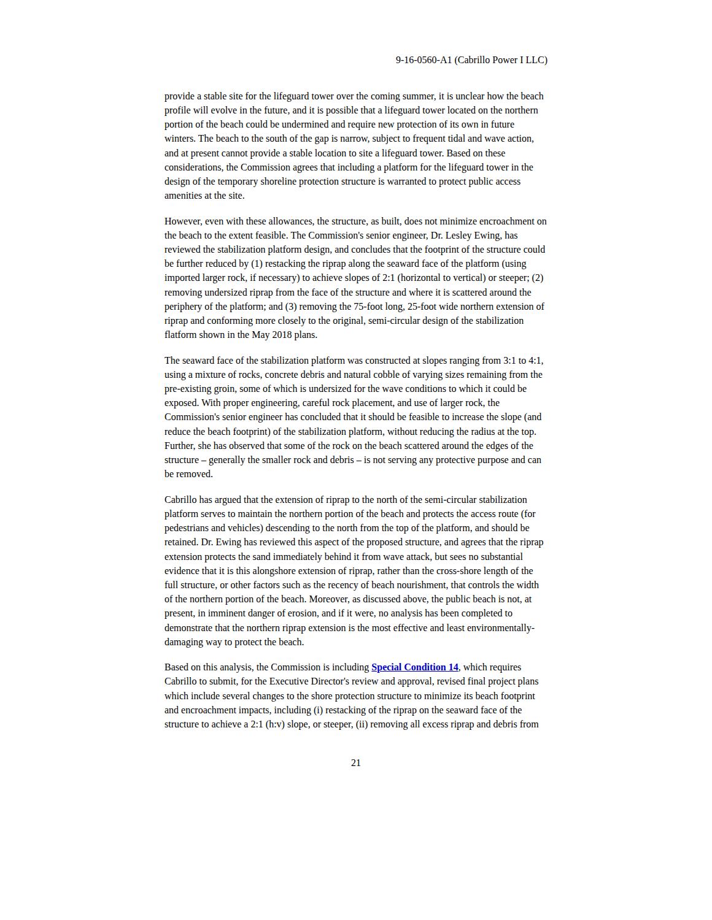9-16-0560-A1 (Cabrillo Power I LLC)
provide a stable site for the lifeguard tower over the coming summer, it is unclear how the beach profile will evolve in the future, and it is possible that a lifeguard tower located on the northern portion of the beach could be undermined and require new protection of its own in future winters. The beach to the south of the gap is narrow, subject to frequent tidal and wave action, and at present cannot provide a stable location to site a lifeguard tower. Based on these considerations, the Commission agrees that including a platform for the lifeguard tower in the design of the temporary shoreline protection structure is warranted to protect public access amenities at the site.
However, even with these allowances, the structure, as built, does not minimize encroachment on the beach to the extent feasible. The Commission's senior engineer, Dr. Lesley Ewing, has reviewed the stabilization platform design, and concludes that the footprint of the structure could be further reduced by (1) restacking the riprap along the seaward face of the platform (using imported larger rock, if necessary) to achieve slopes of 2:1 (horizontal to vertical) or steeper; (2) removing undersized riprap from the face of the structure and where it is scattered around the periphery of the platform; and (3) removing the 75-foot long, 25-foot wide northern extension of riprap and conforming more closely to the original, semi-circular design of the stabilization flatform shown in the May 2018 plans.
The seaward face of the stabilization platform was constructed at slopes ranging from 3:1 to 4:1, using a mixture of rocks, concrete debris and natural cobble of varying sizes remaining from the pre-existing groin, some of which is undersized for the wave conditions to which it could be exposed. With proper engineering, careful rock placement, and use of larger rock, the Commission's senior engineer has concluded that it should be feasible to increase the slope (and reduce the beach footprint) of the stabilization platform, without reducing the radius at the top. Further, she has observed that some of the rock on the beach scattered around the edges of the structure – generally the smaller rock and debris – is not serving any protective purpose and can be removed.
Cabrillo has argued that the extension of riprap to the north of the semi-circular stabilization platform serves to maintain the northern portion of the beach and protects the access route (for pedestrians and vehicles) descending to the north from the top of the platform, and should be retained. Dr. Ewing has reviewed this aspect of the proposed structure, and agrees that the riprap extension protects the sand immediately behind it from wave attack, but sees no substantial evidence that it is this alongshore extension of riprap, rather than the cross-shore length of the full structure, or other factors such as the recency of beach nourishment, that controls the width of the northern portion of the beach. Moreover, as discussed above, the public beach is not, at present, in imminent danger of erosion, and if it were, no analysis has been completed to demonstrate that the northern riprap extension is the most effective and least environmentally-damaging way to protect the beach.
Based on this analysis, the Commission is including Special Condition 14, which requires Cabrillo to submit, for the Executive Director's review and approval, revised final project plans which include several changes to the shore protection structure to minimize its beach footprint and encroachment impacts, including (i) restacking of the riprap on the seaward face of the structure to achieve a 2:1 (h:v) slope, or steeper, (ii) removing all excess riprap and debris from
21